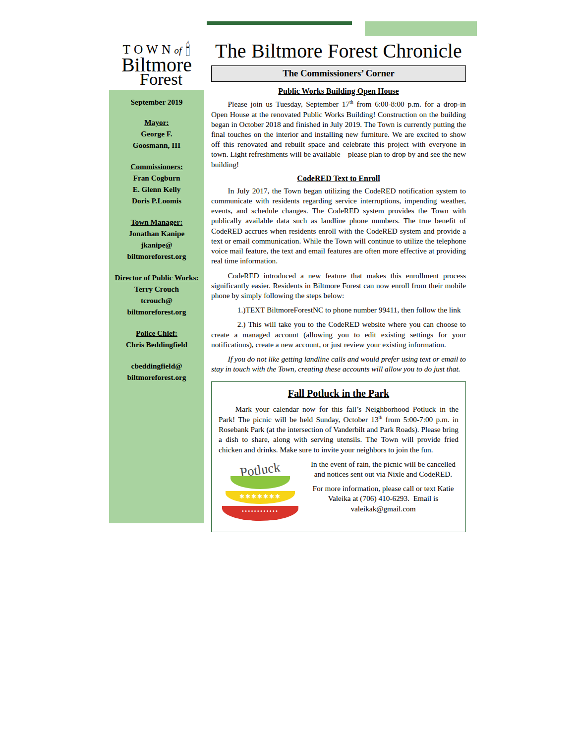T O W N of 🕯
Biltmore
Forest
September 2019
Mayor:
George F.
Goosmann, III
Commissioners:
Fran Cogburn
E. Glenn Kelly
Doris P.Loomis
Town Manager:
Jonathan Kanipe
jkanipe@
biltmoreforest.org
Director of Public Works:
Terry Crouch
tcrouch@
biltmoreforest.org
Police Chief:
Chris Beddingfield
cbeddingfield@
biltmoreforest.org
The Biltmore Forest Chronicle
The Commissioners’ Corner
Public Works Building Open House
Please join us Tuesday, September 17th from 6:00-8:00 p.m. for a drop-in Open House at the renovated Public Works Building! Construction on the building began in October 2018 and finished in July 2019. The Town is currently putting the final touches on the interior and installing new furniture. We are excited to show off this renovated and rebuilt space and celebrate this project with everyone in town. Light refreshments will be available – please plan to drop by and see the new building!
CodeRED Text to Enroll
In July 2017, the Town began utilizing the CodeRED notification system to communicate with residents regarding service interruptions, impending weather, events, and schedule changes. The CodeRED system provides the Town with publically available data such as landline phone numbers. The true benefit of CodeRED accrues when residents enroll with the CodeRED system and provide a text or email communication. While the Town will continue to utilize the telephone voice mail feature, the text and email features are often more effective at providing real time information.
CodeRED introduced a new feature that makes this enrollment process significantly easier. Residents in Biltmore Forest can now enroll from their mobile phone by simply following the steps below:
1.)TEXT BiltmoreForestNC to phone number 99411, then follow the link
2.) This will take you to the CodeRED website where you can choose to create a managed account (allowing you to edit existing settings for your notifications), create a new account, or just review your existing information.
If you do not like getting landline calls and would prefer using text or email to stay in touch with the Town, creating these accounts will allow you to do just that.
Fall Potluck in the Park
Mark your calendar now for this fall’s Neighborhood Potluck in the Park! The picnic will be held Sunday, October 13th from 5:00-7:00 p.m. in Rosebank Park (at the intersection of Vanderbilt and Park Roads). Please bring a dish to share, along with serving utensils. The Town will provide fried chicken and drinks. Make sure to invite your neighbors to join the fun.
Potluck
✱✱✱✱✱✱✱
••••••••••••
In the event of rain, the picnic will be cancelled and notices sent out via Nixle and CodeRED.
For more information, please call or text Katie Valeika at (706) 410-6293. Email is valeikak@gmail.com